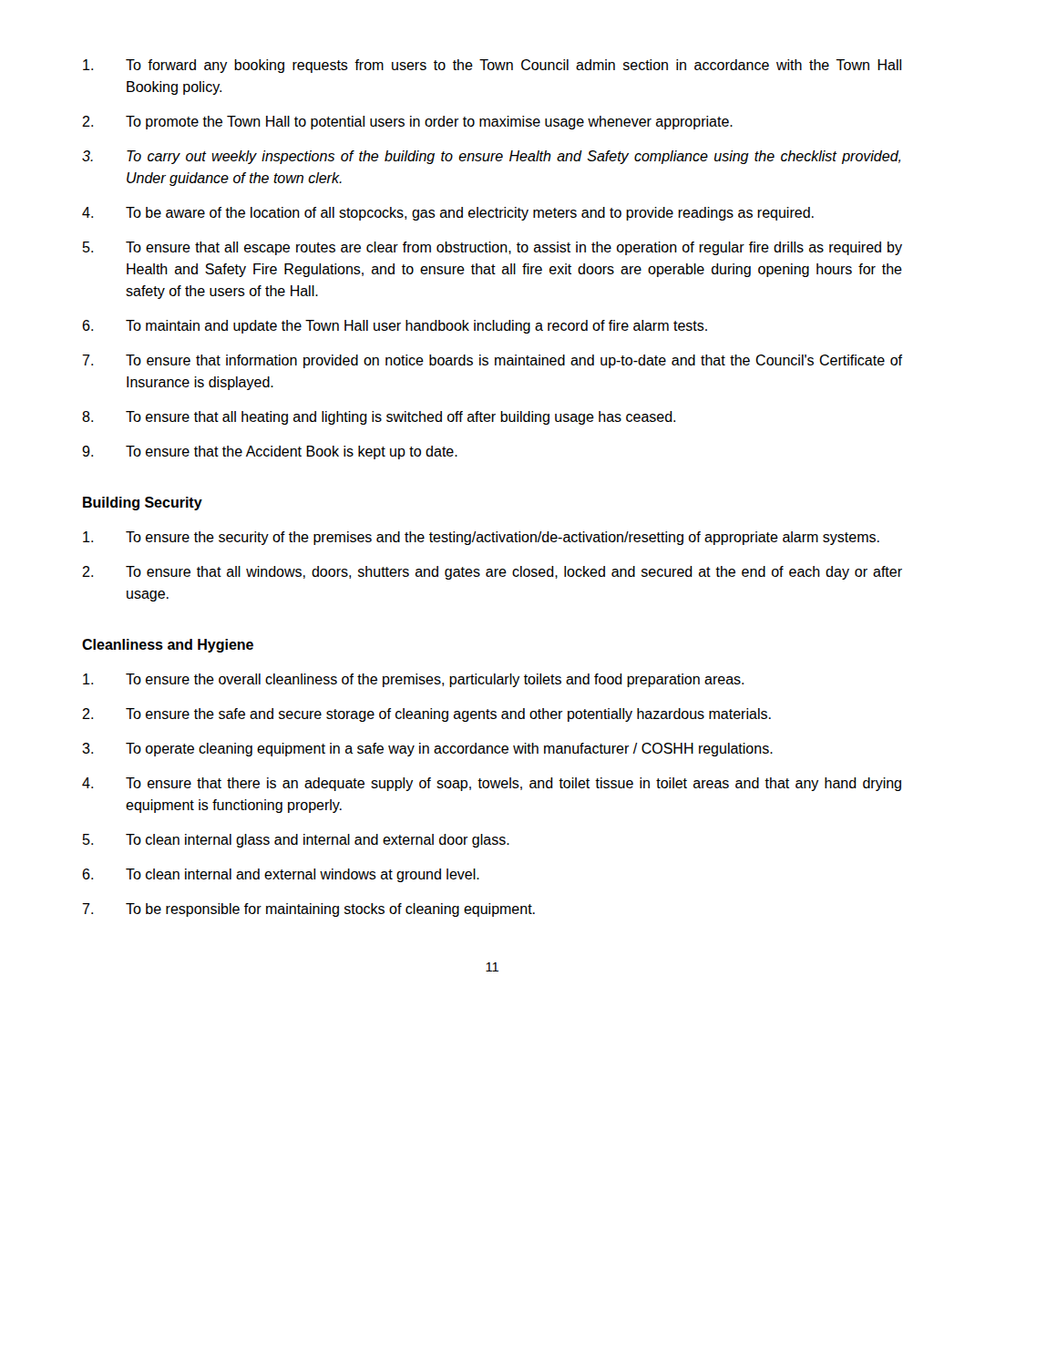To forward any booking requests from users to the Town Council admin section in accordance with the Town Hall Booking policy.
To promote the Town Hall to potential users in order to maximise usage whenever appropriate.
To carry out weekly inspections of the building to ensure Health and Safety compliance using the checklist provided, Under guidance of the town clerk.
To be aware of the location of all stopcocks, gas and electricity meters and to provide readings as required.
To ensure that all escape routes are clear from obstruction, to assist in the operation of regular fire drills as required by Health and Safety Fire Regulations, and to ensure that all fire exit doors are operable during opening hours for the safety of the users of the Hall.
To maintain and update the Town Hall user handbook including a record of fire alarm tests.
To ensure that information provided on notice boards is maintained and up-to-date and that the Council's Certificate of Insurance is displayed.
To ensure that all heating and lighting is switched off after building usage has ceased.
To ensure that the Accident Book is kept up to date.
Building Security
To ensure the security of the premises and the testing/activation/de-activation/resetting of appropriate alarm systems.
To ensure that all windows, doors, shutters and gates are closed, locked and secured at the end of each day or after usage.
Cleanliness and Hygiene
To ensure the overall cleanliness of the premises, particularly toilets and food preparation areas.
To ensure the safe and secure storage of cleaning agents and other potentially hazardous materials.
To operate cleaning equipment in a safe way in accordance with manufacturer / COSHH regulations.
To ensure that there is an adequate supply of soap, towels, and toilet tissue in toilet areas and that any hand drying equipment is functioning properly.
To clean internal glass and internal and external door glass.
To clean internal and external windows at ground level.
To be responsible for maintaining stocks of cleaning equipment.
11